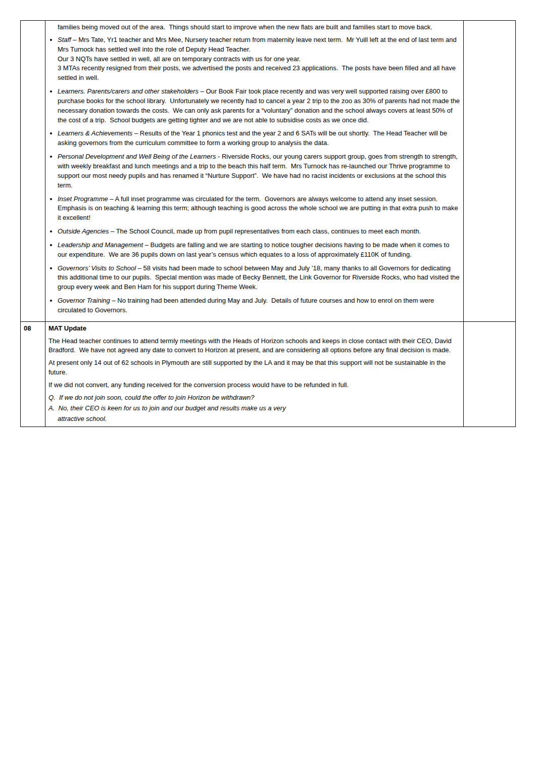| | families being moved out of the area. Things should start to improve when the new flats are built and families start to move back. Staff – Mrs Tate, Yr1 teacher and Mrs Mee, Nursery teacher return from maternity leave next term. Mr Yuill left at the end of last term and Mrs Turnock has settled well into the role of Deputy Head Teacher. Our 3 NQTs have settled in well, all are on temporary contracts with us for one year. 3 MTAs recently resigned from their posts, we advertised the posts and received 23 applications. The posts have been filled and all have settled in well. Learners. Parents/carers and other stakeholders – Our Book Fair took place recently and was very well supported raising over £800 to purchase books for the school library. Unfortunately we recently had to cancel a year 2 trip to the zoo as 30% of parents had not made the necessary donation towards the costs. We can only ask parents for a “voluntary” donation and the school always covers at least 50% of the cost of a trip. School budgets are getting tighter and we are not able to subsidise costs as we once did. Learners & Achievements – Results of the Year 1 phonics test and the year 2 and 6 SATs will be out shortly. The Head Teacher will be asking governors from the curriculum committee to form a working group to analysis the data. Personal Development and Well Being of the Learners - Riverside Rocks, our young carers support group, goes from strength to strength, with weekly breakfast and lunch meetings and a trip to the beach this half term. Mrs Turnock has re-launched our Thrive programme to support our most needy pupils and has renamed it “Nurture Support”. We have had no racist incidents or exclusions at the school this term. Inset Programme – A full inset programme was circulated for the term. Governors are always welcome to attend any inset session. Emphasis is on teaching & learning this term; although teaching is good across the whole school we are putting in that extra push to make it excellent! Outside Agencies – The School Council, made up from pupil representatives from each class, continues to meet each month. Leadership and Management – Budgets are falling and we are starting to notice tougher decisions having to be made when it comes to our expenditure. We are 36 pupils down on last year’s census which equates to a loss of approximately £110K of funding. Governors’ Visits to School – 58 visits had been made to school between May and July ’18, many thanks to all Governors for dedicating this additional time to our pupils. Special mention was made of Becky Bennett, the Link Governor for Riverside Rocks, who had visited the group every week and Ben Ham for his support during Theme Week. Governor Training – No training had been attended during May and July. Details of future courses and how to enrol on them were circulated to Governors. | |
| 08 | MAT Update The Head teacher continues to attend termly meetings with the Heads of Horizon schools and keeps in close contact with their CEO, David Bradford. We have not agreed any date to convert to Horizon at present, and are considering all options before any final decision is made. At present only 14 out of 62 schools in Plymouth are still supported by the LA and it may be that this support will not be sustainable in the future. If we did not convert, any funding received for the conversion process would have to be refunded in full. Q. If we do not join soon, could the offer to join Horizon be withdrawn? A. No, their CEO is keen for us to join and our budget and results make us a very attractive school. | |